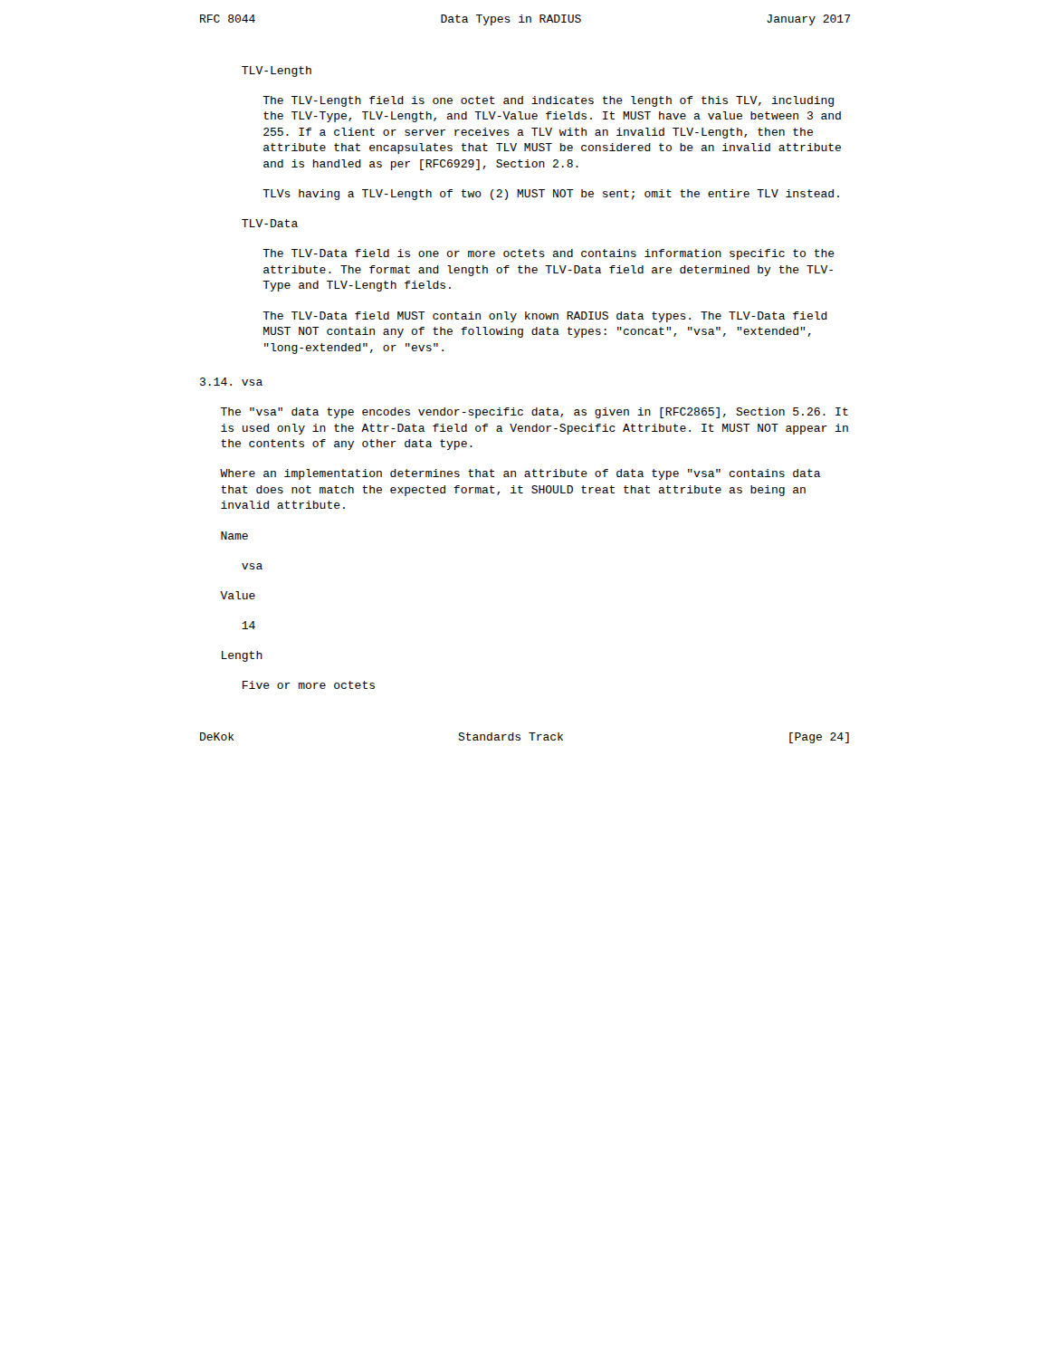RFC 8044 Data Types in RADIUS January 2017
TLV-Length
The TLV-Length field is one octet and indicates the length of this TLV, including the TLV-Type, TLV-Length, and TLV-Value fields. It MUST have a value between 3 and 255. If a client or server receives a TLV with an invalid TLV-Length, then the attribute that encapsulates that TLV MUST be considered to be an invalid attribute and is handled as per [RFC6929], Section 2.8.
TLVs having a TLV-Length of two (2) MUST NOT be sent; omit the entire TLV instead.
TLV-Data
The TLV-Data field is one or more octets and contains information specific to the attribute. The format and length of the TLV-Data field are determined by the TLV-Type and TLV-Length fields.
The TLV-Data field MUST contain only known RADIUS data types. The TLV-Data field MUST NOT contain any of the following data types: "concat", "vsa", "extended", "long-extended", or "evs".
3.14. vsa
The "vsa" data type encodes vendor-specific data, as given in [RFC2865], Section 5.26. It is used only in the Attr-Data field of a Vendor-Specific Attribute. It MUST NOT appear in the contents of any other data type.
Where an implementation determines that an attribute of data type "vsa" contains data that does not match the expected format, it SHOULD treat that attribute as being an invalid attribute.
Name
vsa
Value
14
Length
Five or more octets
DeKok Standards Track [Page 24]